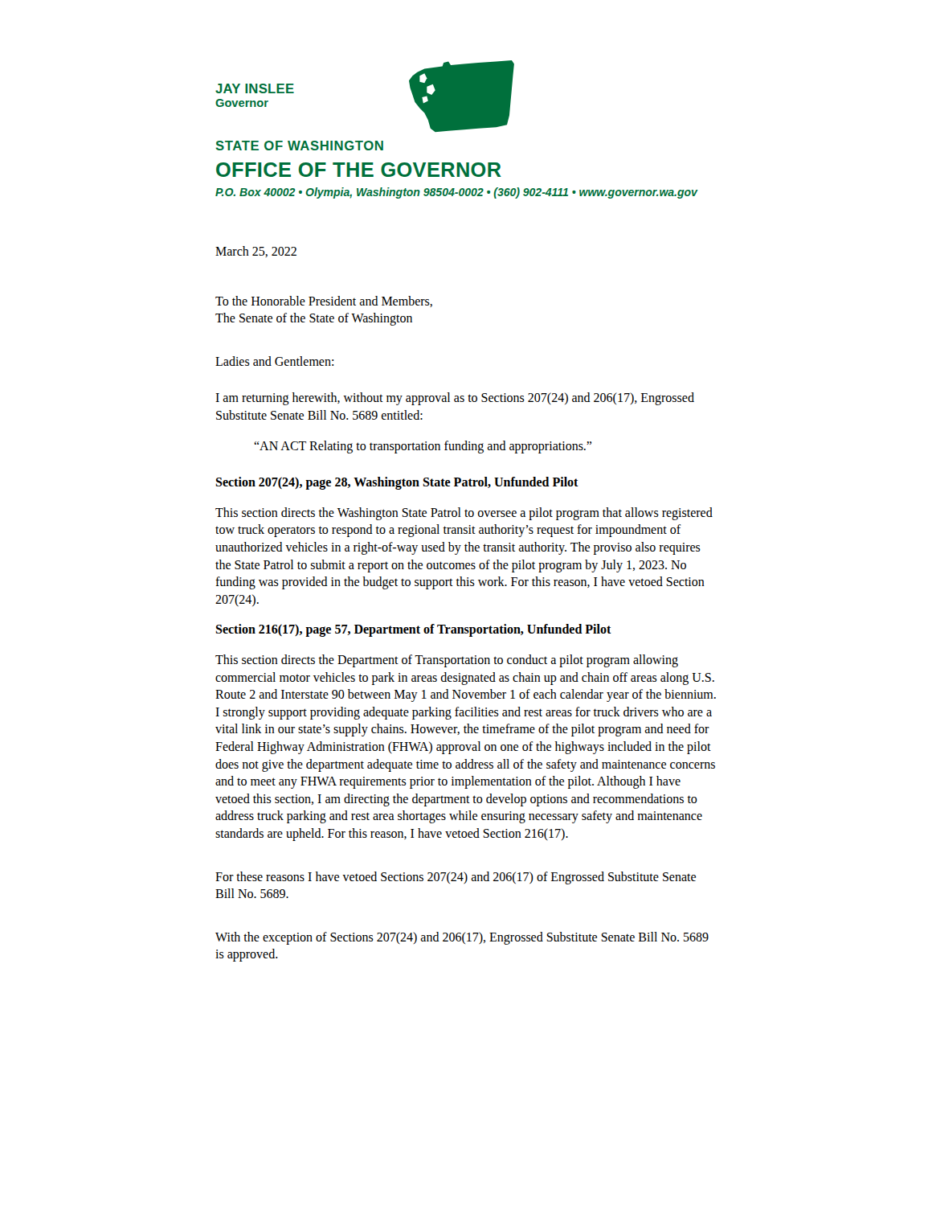JAY INSLEE
Governor
STATE OF WASHINGTON
OFFICE OF THE GOVERNOR
P.O. Box 40002 • Olympia, Washington 98504-0002 • (360) 902-4111 • www.governor.wa.gov
March 25, 2022
To the Honorable President and Members,
The Senate of the State of Washington
Ladies and Gentlemen:
I am returning herewith, without my approval as to Sections 207(24) and 206(17), Engrossed Substitute Senate Bill No. 5689 entitled:
“AN ACT Relating to transportation funding and appropriations.”
Section 207(24), page 28, Washington State Patrol, Unfunded Pilot
This section directs the Washington State Patrol to oversee a pilot program that allows registered tow truck operators to respond to a regional transit authority’s request for impoundment of unauthorized vehicles in a right-of-way used by the transit authority. The proviso also requires the State Patrol to submit a report on the outcomes of the pilot program by July 1, 2023. No funding was provided in the budget to support this work. For this reason, I have vetoed Section 207(24).
Section 216(17), page 57, Department of Transportation, Unfunded Pilot
This section directs the Department of Transportation to conduct a pilot program allowing commercial motor vehicles to park in areas designated as chain up and chain off areas along U.S. Route 2 and Interstate 90 between May 1 and November 1 of each calendar year of the biennium. I strongly support providing adequate parking facilities and rest areas for truck drivers who are a vital link in our state’s supply chains. However, the timeframe of the pilot program and need for Federal Highway Administration (FHWA) approval on one of the highways included in the pilot does not give the department adequate time to address all of the safety and maintenance concerns and to meet any FHWA requirements prior to implementation of the pilot. Although I have vetoed this section, I am directing the department to develop options and recommendations to address truck parking and rest area shortages while ensuring necessary safety and maintenance standards are upheld. For this reason, I have vetoed Section 216(17).
For these reasons I have vetoed Sections 207(24) and 206(17) of Engrossed Substitute Senate Bill No. 5689.
With the exception of Sections 207(24) and 206(17), Engrossed Substitute Senate Bill No. 5689 is approved.